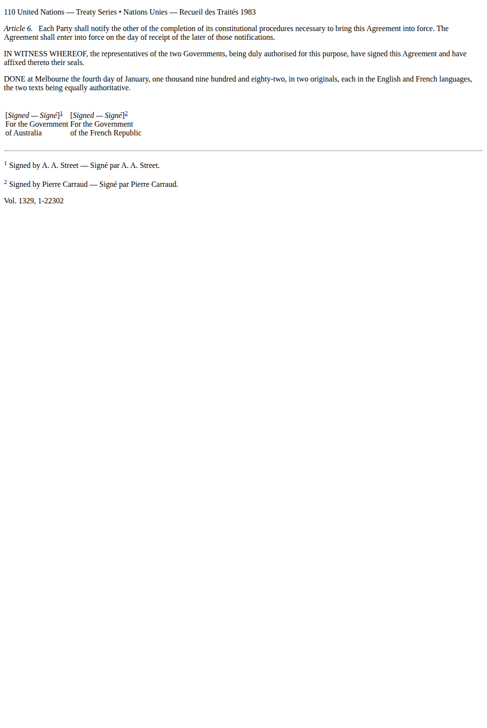110 United Nations — Treaty Series • Nations Unies — Recueil des Traités 1983
Article 6. Each Party shall notify the other of the completion of its constitutional procedures necessary to bring this Agreement into force. The Agreement shall enter into force on the day of receipt of the later of those notifications.
IN WITNESS WHEREOF, the representatives of the two Governments, being duly authorised for this purpose, have signed this Agreement and have affixed thereto their seals.
DONE at Melbourne the fourth day of January, one thousand nine hundred and eighty-two, in two originals, each in the English and French languages, the two texts being equally authoritative.
| [ Signed — Signé ] 1 For the Government of Australia | [ Signed — Signé ] 2 For the Government of the French Republic |
1 Signed by A. A. Street — Signé par A. A. Street.
2 Signed by Pierre Carraud — Signé par Pierre Carraud.
Vol. 1329, 1-22302